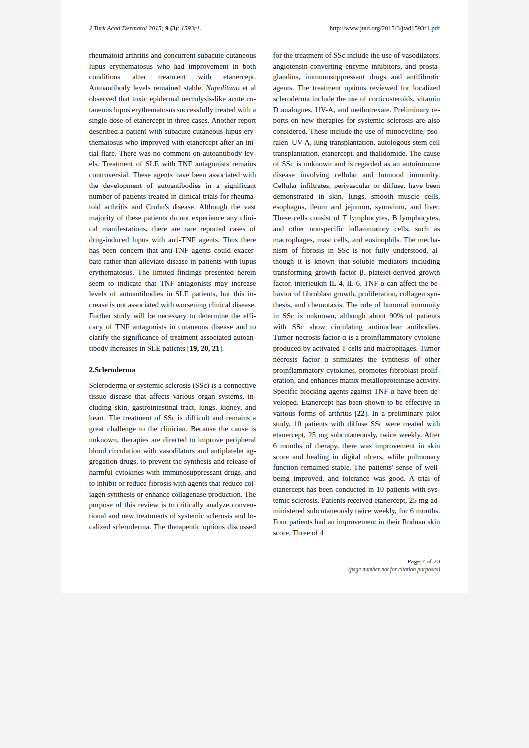J Turk Acad Dermatol 2015; 9 (3): 1593r1.
http://www.jtad.org/2015/3/jtad1593r1.pdf
rheumatoid arthritis and concurrent subacute cutaneous lupus erythematosus who had improvement in both conditions after treatment with etanercept. Autoantibody levels remained stable. Napolitano et al observed that toxic epidermal necrolysis-like acute cutaneous lupus erythematosus successfully treated with a single dose of etanercept in three cases. Another report described a patient with subacute cutaneous lupus erythematosus who improved with etanercept after an initial flare. There was no comment on autoantibody levels. Treatment of SLE with TNF antagonists remains controversial. These agents have been associated with the development of autoantibodies in a significant number of patients treated in clinical trials for rheumatoid arthritis and Crohn's disease. Although the vast majority of these patients do not experience any clinical manifestations, there are rare reported cases of drug-induced lupus with anti-TNF agents. Thus there has been concern that anti-TNF agents could exacerbate rather than alleviate disease in patients with lupus erythematosus. The limited findings presented herein seem to indicate that TNF antagonists may increase levels of autoantibodies in SLE patients, but this increase is not associated with worsening clinical disease. Further study will be necessary to determine the efficacy of TNF antagonists in cutaneous disease and to clarify the significance of treatment-associated autoantibody increases in SLE patients [19, 20, 21].
2.Scleroderma
Scleroderma or systemic sclerosis (SSc) is a connective tissue disease that affects various organ systems, including skin, gastrointestinal tract, lungs, kidney, and heart. The treatment of SSc is difficult and remains a great challenge to the clinician. Because the cause is unknown, therapies are directed to improve peripheral blood circulation with vasodilators and antiplatelet aggregation drugs, to prevent the synthesis and release of harmful cytokines with immunosuppressant drugs, and to inhibit or reduce fibrosis with agents that reduce collagen synthesis or enhance collagenase production. The purpose of this review is to critically analyze conventional and new treatments of systemic sclerosis and localized scleroderma. The therapeutic options discussed for the treatment of SSc include the use of vasodilators, angiotensin-converting enzyme inhibitors, and prostaglandins, immunosuppressant drugs and antifibrotic agents. The treatment options reviewed for localized scleroderma include the use of corticosteroids, vitamin D analogues, UV-A, and methotrexate. Preliminary reports on new therapies for systemic sclerosis are also considered. These include the use of minocycline, psoralen–UV-A, lung transplantation, autologous stem cell transplantation, etanercept, and thalidomide. The cause of SSc is unknown and is regarded as an autoimmune disease involving cellular and humoral immunity. Cellular infiltrates, perivascular or diffuse, have been demonstrated in skin, lungs, smooth muscle cells, esophagus, ileum and jejunum, synovium, and liver. These cells consist of T lymphocytes, B lymphocytes, and other nonspecific inflammatory cells, such as macrophages, mast cells, and eosinophils. The mechanism of fibrosis in SSc is not fully understood, although it is known that soluble mediators including transforming growth factor β, platelet-derived growth factor, interleukin IL-4, IL-6, TNF-α can affect the behavior of fibroblast growth, proliferation, collagen synthesis, and chemotaxis. The role of humoral immunity in SSc is unknown, although about 90% of patients with SSc show circulating antinuclear antibodies. Tumor necrosis factor α is a proinflammatory cytokine produced by activated T cells and macrophages. Tumor necrosis factor α stimulates the synthesis of other proinflammatory cytokines, promotes fibroblast proliferation, and enhances matrix metalloproteinase activity. Specific blocking agents against TNF-α have been developed. Etanercept has been shown to be effective in various forms of arthritis [22]. In a preliminary pilot study, 10 patients with diffuse SSc were treated with etanercept, 25 mg subcutaneously, twice weekly. After 6 months of therapy, there was improvement in skin score and healing in digital ulcers, while pulmonary function remained stable. The patients' sense of well-being improved, and tolerance was good. A trial of etanercept has been conducted in 10 patients with systemic sclerosis. Patients received etanercept, 25 mg administered subcutaneously twice weekly, for 6 months. Four patients had an improvement in their Rodnan skin score. Three of 4
Page 7 of 23
(page number not for citation purposes)